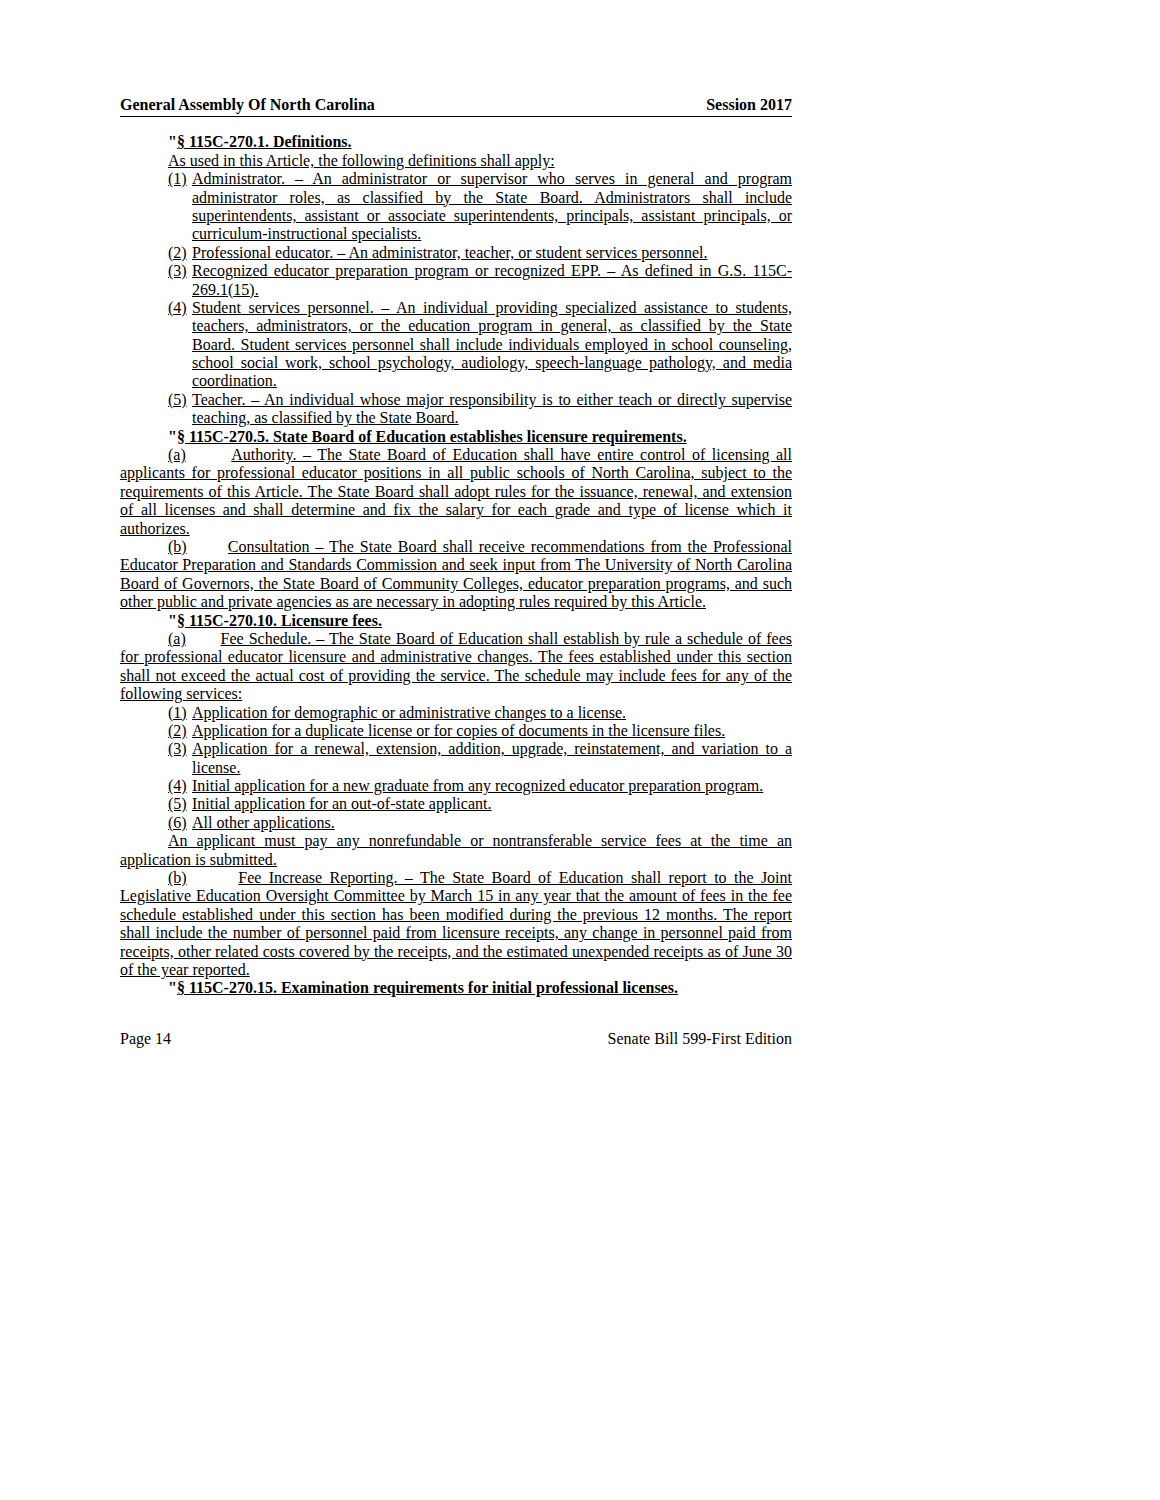General Assembly Of North Carolina
Session 2017
"§ 115C-270.1. Definitions.
As used in this Article, the following definitions shall apply:
(1) Administrator. – An administrator or supervisor who serves in general and program administrator roles, as classified by the State Board. Administrators shall include superintendents, assistant or associate superintendents, principals, assistant principals, or curriculum-instructional specialists.
(2) Professional educator. – An administrator, teacher, or student services personnel.
(3) Recognized educator preparation program or recognized EPP. – As defined in G.S. 115C-269.1(15).
(4) Student services personnel. – An individual providing specialized assistance to students, teachers, administrators, or the education program in general, as classified by the State Board. Student services personnel shall include individuals employed in school counseling, school social work, school psychology, audiology, speech-language pathology, and media coordination.
(5) Teacher. – An individual whose major responsibility is to either teach or directly supervise teaching, as classified by the State Board.
"§ 115C-270.5. State Board of Education establishes licensure requirements.
(a) Authority. – The State Board of Education shall have entire control of licensing all applicants for professional educator positions in all public schools of North Carolina, subject to the requirements of this Article. The State Board shall adopt rules for the issuance, renewal, and extension of all licenses and shall determine and fix the salary for each grade and type of license which it authorizes.
(b) Consultation – The State Board shall receive recommendations from the Professional Educator Preparation and Standards Commission and seek input from The University of North Carolina Board of Governors, the State Board of Community Colleges, educator preparation programs, and such other public and private agencies as are necessary in adopting rules required by this Article.
"§ 115C-270.10. Licensure fees.
(a) Fee Schedule. – The State Board of Education shall establish by rule a schedule of fees for professional educator licensure and administrative changes. The fees established under this section shall not exceed the actual cost of providing the service. The schedule may include fees for any of the following services:
(1) Application for demographic or administrative changes to a license.
(2) Application for a duplicate license or for copies of documents in the licensure files.
(3) Application for a renewal, extension, addition, upgrade, reinstatement, and variation to a license.
(4) Initial application for a new graduate from any recognized educator preparation program.
(5) Initial application for an out-of-state applicant.
(6) All other applications.
An applicant must pay any nonrefundable or nontransferable service fees at the time an application is submitted.
(b) Fee Increase Reporting. – The State Board of Education shall report to the Joint Legislative Education Oversight Committee by March 15 in any year that the amount of fees in the fee schedule established under this section has been modified during the previous 12 months. The report shall include the number of personnel paid from licensure receipts, any change in personnel paid from receipts, other related costs covered by the receipts, and the estimated unexpended receipts as of June 30 of the year reported.
"§ 115C-270.15. Examination requirements for initial professional licenses.
Page 14
Senate Bill 599-First Edition